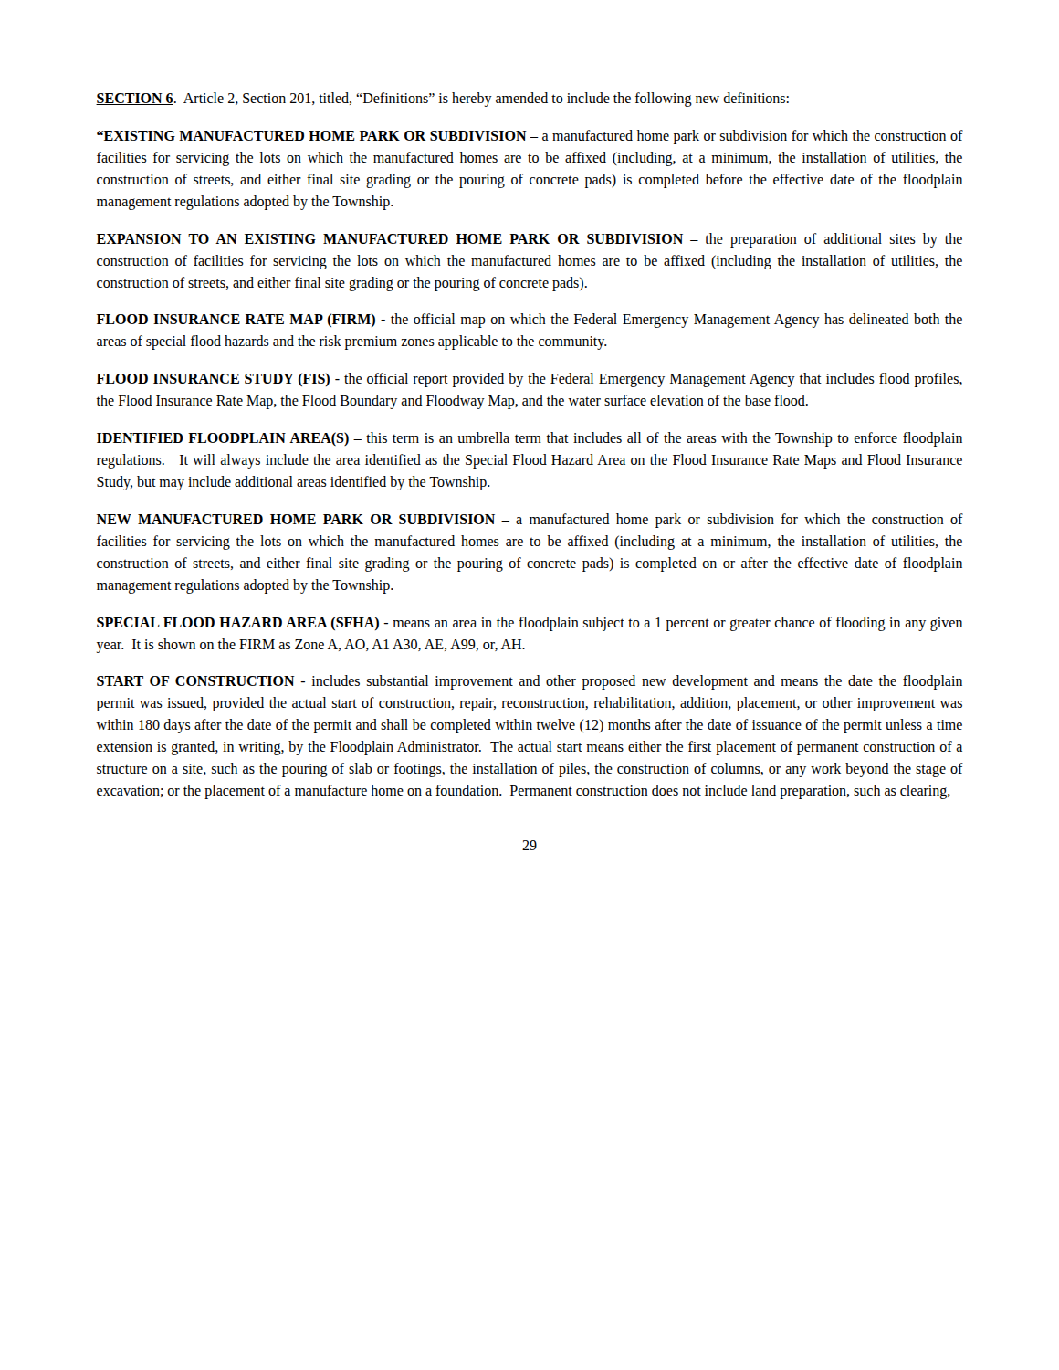SECTION 6. Article 2, Section 201, titled, “Definitions” is hereby amended to include the following new definitions:
“EXISTING MANUFACTURED HOME PARK OR SUBDIVISION – a manufactured home park or subdivision for which the construction of facilities for servicing the lots on which the manufactured homes are to be affixed (including, at a minimum, the installation of utilities, the construction of streets, and either final site grading or the pouring of concrete pads) is completed before the effective date of the floodplain management regulations adopted by the Township.
EXPANSION TO AN EXISTING MANUFACTURED HOME PARK OR SUBDIVISION – the preparation of additional sites by the construction of facilities for servicing the lots on which the manufactured homes are to be affixed (including the installation of utilities, the construction of streets, and either final site grading or the pouring of concrete pads).
FLOOD INSURANCE RATE MAP (FIRM) - the official map on which the Federal Emergency Management Agency has delineated both the areas of special flood hazards and the risk premium zones applicable to the community.
FLOOD INSURANCE STUDY (FIS) - the official report provided by the Federal Emergency Management Agency that includes flood profiles, the Flood Insurance Rate Map, the Flood Boundary and Floodway Map, and the water surface elevation of the base flood.
IDENTIFIED FLOODPLAIN AREA(S) – this term is an umbrella term that includes all of the areas with the Township to enforce floodplain regulations. It will always include the area identified as the Special Flood Hazard Area on the Flood Insurance Rate Maps and Flood Insurance Study, but may include additional areas identified by the Township.
NEW MANUFACTURED HOME PARK OR SUBDIVISION – a manufactured home park or subdivision for which the construction of facilities for servicing the lots on which the manufactured homes are to be affixed (including at a minimum, the installation of utilities, the construction of streets, and either final site grading or the pouring of concrete pads) is completed on or after the effective date of floodplain management regulations adopted by the Township.
SPECIAL FLOOD HAZARD AREA (SFHA) - means an area in the floodplain subject to a 1 percent or greater chance of flooding in any given year. It is shown on the FIRM as Zone A, AO, A1 A30, AE, A99, or, AH.
START OF CONSTRUCTION - includes substantial improvement and other proposed new development and means the date the floodplain permit was issued, provided the actual start of construction, repair, reconstruction, rehabilitation, addition, placement, or other improvement was within 180 days after the date of the permit and shall be completed within twelve (12) months after the date of issuance of the permit unless a time extension is granted, in writing, by the Floodplain Administrator. The actual start means either the first placement of permanent construction of a structure on a site, such as the pouring of slab or footings, the installation of piles, the construction of columns, or any work beyond the stage of excavation; or the placement of a manufacture home on a foundation. Permanent construction does not include land preparation, such as clearing,
29